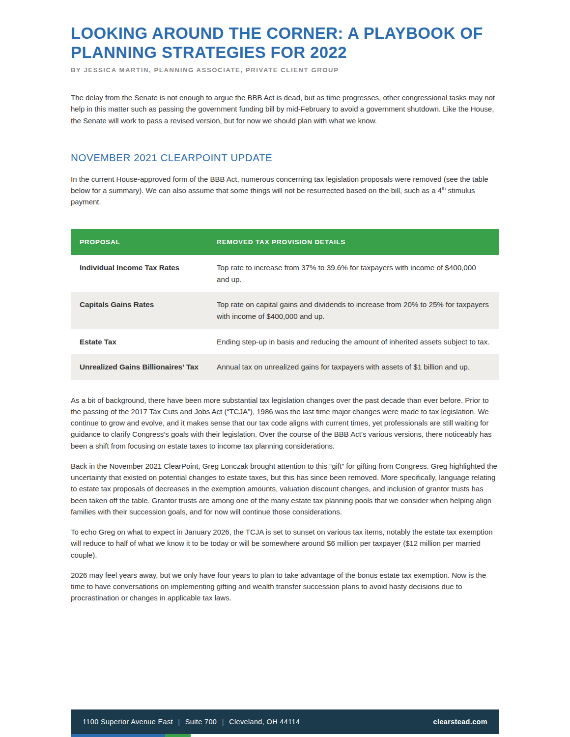Looking Around the Corner: A Playbook of Planning Strategies for 2022
By Jessica Martin, Planning Associate, Private Client Group
The delay from the Senate is not enough to argue the BBB Act is dead, but as time progresses, other congressional tasks may not help in this matter such as passing the government funding bill by mid-February to avoid a government shutdown. Like the House, the Senate will work to pass a revised version, but for now we should plan with what we know.
November 2021 ClearPoint Update
In the current House-approved form of the BBB Act, numerous concerning tax legislation proposals were removed (see the table below for a summary). We can also assume that some things will not be resurrected based on the bill, such as a 4th stimulus payment.
| Proposal | Removed Tax Provision Details |
| --- | --- |
| Individual Income Tax Rates | Top rate to increase from 37% to 39.6% for taxpayers with income of $400,000 and up. |
| Capitals Gains Rates | Top rate on capital gains and dividends to increase from 20% to 25% for taxpayers with income of $400,000 and up. |
| Estate Tax | Ending step-up in basis and reducing the amount of inherited assets subject to tax. |
| Unrealized Gains Billionaires’ Tax | Annual tax on unrealized gains for taxpayers with assets of $1 billion and up. |
As a bit of background, there have been more substantial tax legislation changes over the past decade than ever before. Prior to the passing of the 2017 Tax Cuts and Jobs Act (“TCJA”), 1986 was the last time major changes were made to tax legislation. We continue to grow and evolve, and it makes sense that our tax code aligns with current times, yet professionals are still waiting for guidance to clarify Congress’s goals with their legislation. Over the course of the BBB Act’s various versions, there noticeably has been a shift from focusing on estate taxes to income tax planning considerations.
Back in the November 2021 ClearPoint, Greg Lonczak brought attention to this “gift” for gifting from Congress. Greg highlighted the uncertainty that existed on potential changes to estate taxes, but this has since been removed. More specifically, language relating to estate tax proposals of decreases in the exemption amounts, valuation discount changes, and inclusion of grantor trusts has been taken off the table. Grantor trusts are among one of the many estate tax planning pools that we consider when helping align families with their succession goals, and for now will continue those considerations.
To echo Greg on what to expect in January 2026, the TCJA is set to sunset on various tax items, notably the estate tax exemption will reduce to half of what we know it to be today or will be somewhere around $6 million per taxpayer ($12 million per married couple).
2026 may feel years away, but we only have four years to plan to take advantage of the bonus estate tax exemption. Now is the time to have conversations on implementing gifting and wealth transfer succession plans to avoid hasty decisions due to procrastination or changes in applicable tax laws.
1100 Superior Avenue East | Suite 700 | Cleveland, OH 44114
clearstead.com